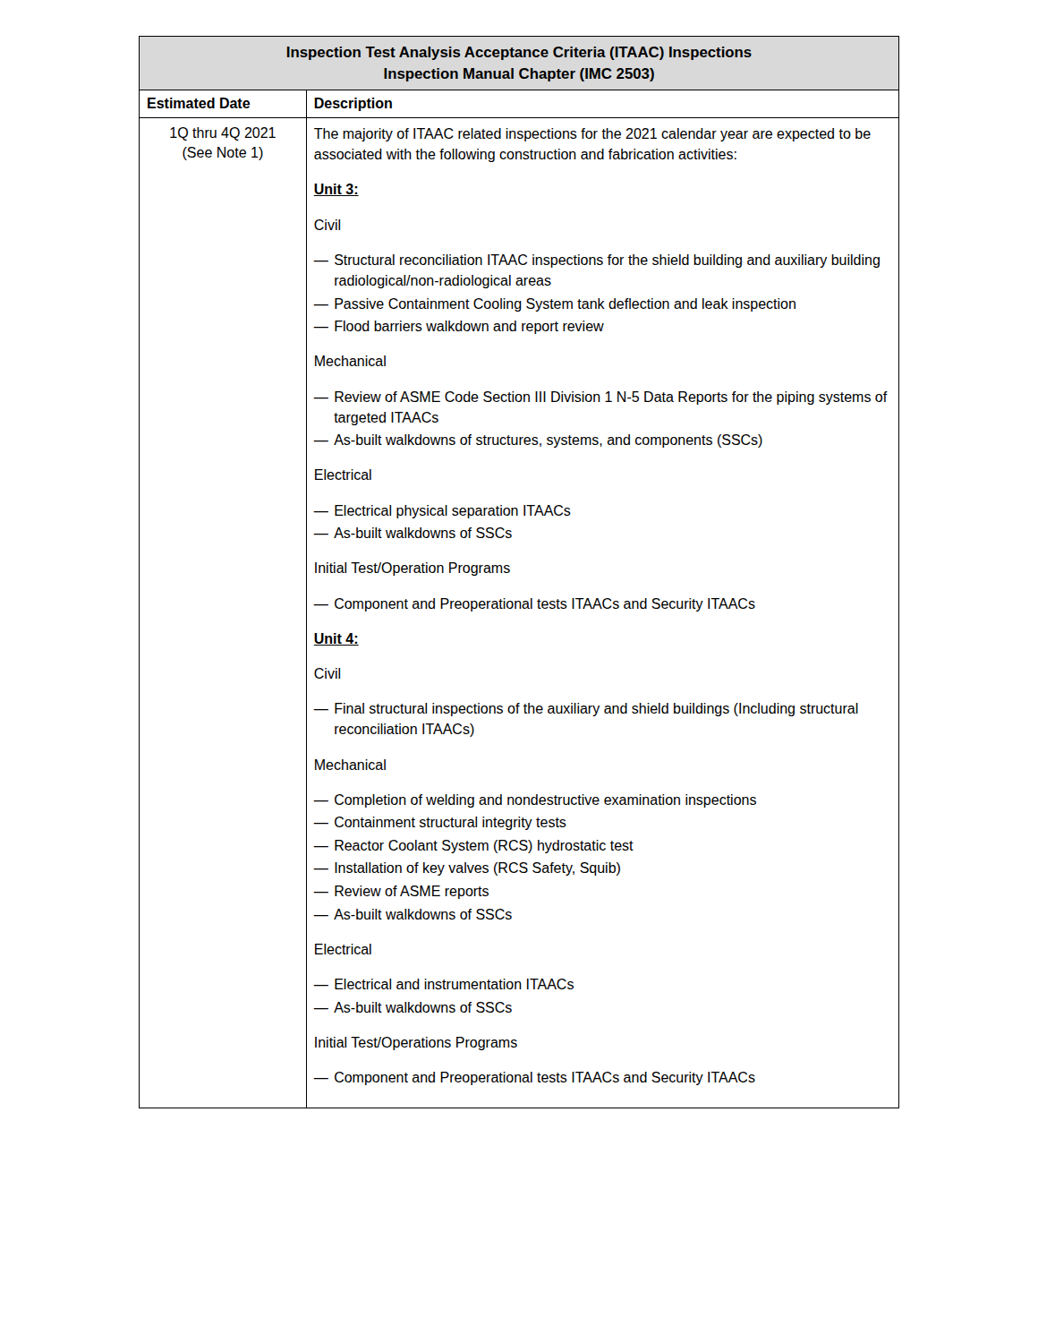| Inspection Test Analysis Acceptance Criteria (ITAAC) Inspections Inspection Manual Chapter (IMC 2503) |
| Estimated Date | Description |
| 1Q thru 4Q 2021 (See Note 1) | The majority of ITAAC related inspections for the 2021 calendar year are expected to be associated with the following construction and fabrication activities: Unit 3: Civil Structural reconciliation ITAAC inspections for the shield building and auxiliary building radiological/non-radiological areas Passive Containment Cooling System tank deflection and leak inspection Flood barriers walkdown and report review Mechanical Review of ASME Code Section III Division 1 N-5 Data Reports for the piping systems of targeted ITAACs As-built walkdowns of structures, systems, and components (SSCs) Electrical Electrical physical separation ITAACs As-built walkdowns of SSCs Initial Test/Operation Programs Component and Preoperational tests ITAACs and Security ITAACs Unit 4: Civil Final structural inspections of the auxiliary and shield buildings (Including structural reconciliation ITAACs) Mechanical Completion of welding and nondestructive examination inspections Containment structural integrity tests Reactor Coolant System (RCS) hydrostatic test Installation of key valves (RCS Safety, Squib) Review of ASME reports As-built walkdowns of SSCs Electrical Electrical and instrumentation ITAACs As-built walkdowns of SSCs Initial Test/Operations Programs Component and Preoperational tests ITAACs and Security ITAACs |